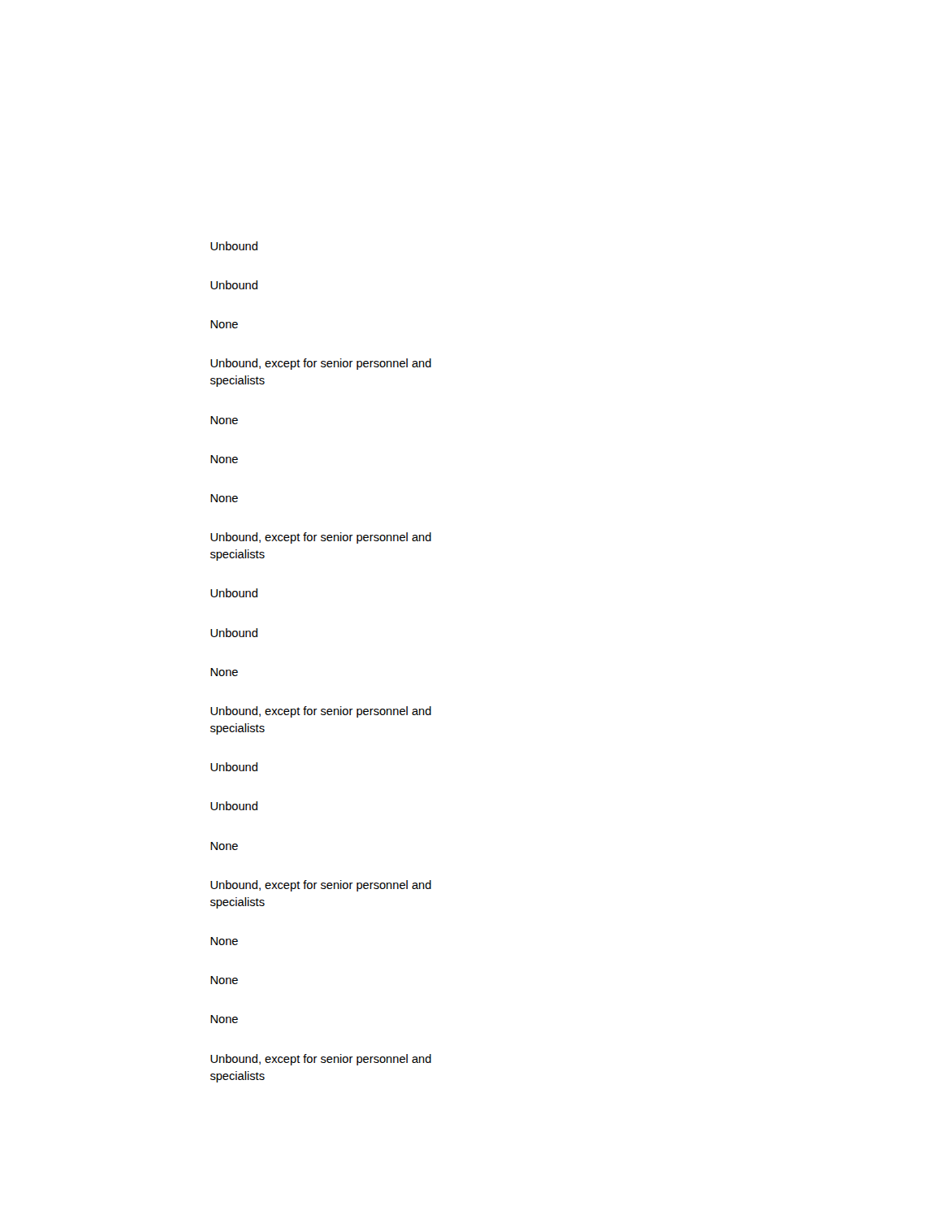Unbound
Unbound
None
Unbound, except for senior personnel and specialists
None
None
None
Unbound, except for senior personnel and specialists
Unbound
Unbound
None
Unbound, except for senior personnel and specialists
Unbound
Unbound
None
Unbound, except for senior personnel and specialists
None
None
None
Unbound, except for senior personnel and specialists